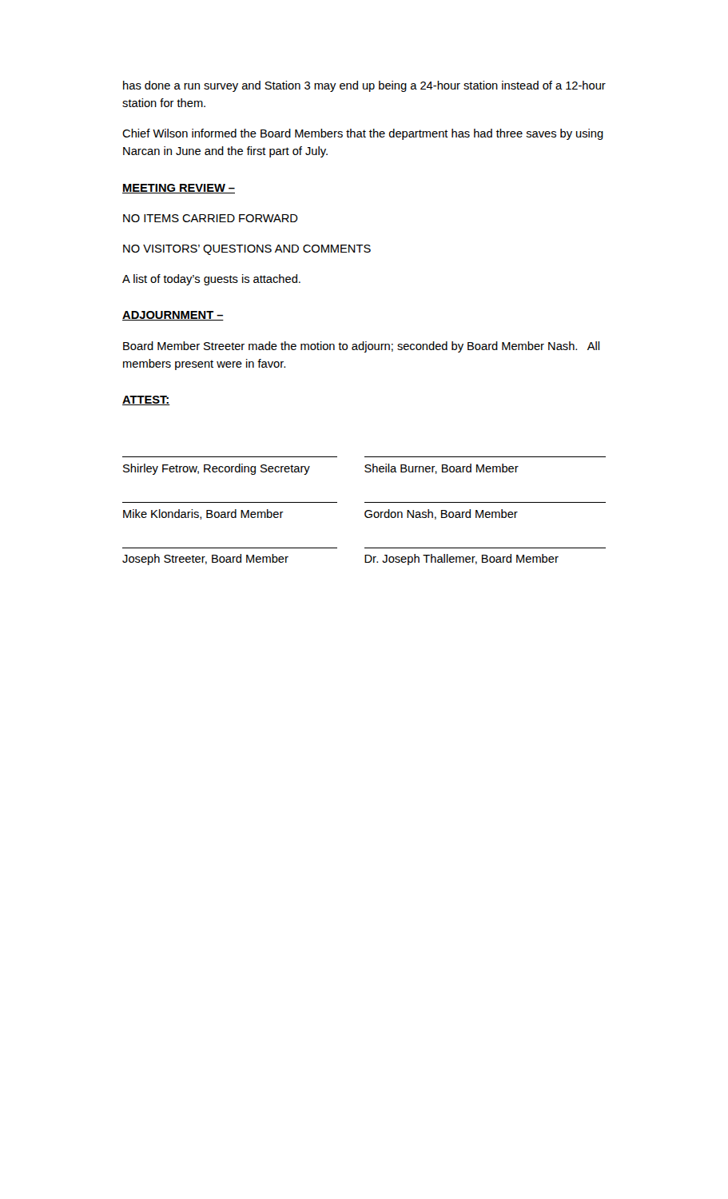has done a run survey and Station 3 may end up being a 24-hour station instead of a 12-hour station for them.
Chief Wilson informed the Board Members that the department has had three saves by using Narcan in June and the first part of July.
MEETING REVIEW –
NO ITEMS CARRIED FORWARD
NO VISITORS’ QUESTIONS AND COMMENTS
A list of today’s guests is attached.
ADJOURNMENT –
Board Member Streeter made the motion to adjourn; seconded by Board Member Nash. All members present were in favor.
ATTEST:
| Shirley Fetrow, Recording Secretary | Sheila Burner, Board Member |
| Mike Klondaris, Board Member | Gordon Nash, Board Member |
| Joseph Streeter, Board Member | Dr. Joseph Thallemer, Board Member |